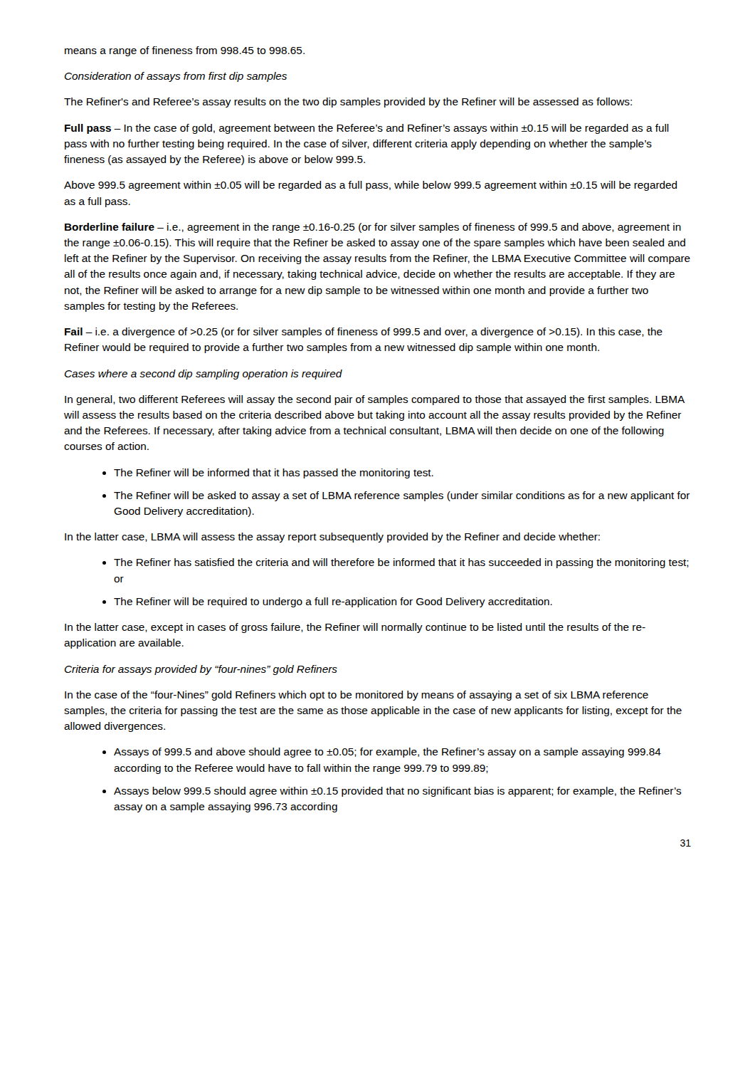means a range of fineness from 998.45 to 998.65.
Consideration of assays from first dip samples
The Refiner's and Referee’s assay results on the two dip samples provided by the Refiner will be assessed as follows:
Full pass – In the case of gold, agreement between the Referee’s and Refiner’s assays within ±0.15 will be regarded as a full pass with no further testing being required. In the case of silver, different criteria apply depending on whether the sample’s fineness (as assayed by the Referee) is above or below 999.5.
Above 999.5 agreement within ±0.05 will be regarded as a full pass, while below 999.5 agreement within ±0.15 will be regarded as a full pass.
Borderline failure – i.e., agreement in the range ±0.16-0.25 (or for silver samples of fineness of 999.5 and above, agreement in the range ±0.06-0.15). This will require that the Refiner be asked to assay one of the spare samples which have been sealed and left at the Refiner by the Supervisor. On receiving the assay results from the Refiner, the LBMA Executive Committee will compare all of the results once again and, if necessary, taking technical advice, decide on whether the results are acceptable. If they are not, the Refiner will be asked to arrange for a new dip sample to be witnessed within one month and provide a further two samples for testing by the Referees.
Fail – i.e. a divergence of >0.25 (or for silver samples of fineness of 999.5 and over, a divergence of >0.15). In this case, the Refiner would be required to provide a further two samples from a new witnessed dip sample within one month.
Cases where a second dip sampling operation is required
In general, two different Referees will assay the second pair of samples compared to those that assayed the first samples. LBMA will assess the results based on the criteria described above but taking into account all the assay results provided by the Refiner and the Referees. If necessary, after taking advice from a technical consultant, LBMA will then decide on one of the following courses of action.
The Refiner will be informed that it has passed the monitoring test.
The Refiner will be asked to assay a set of LBMA reference samples (under similar conditions as for a new applicant for Good Delivery accreditation).
In the latter case, LBMA will assess the assay report subsequently provided by the Refiner and decide whether:
The Refiner has satisfied the criteria and will therefore be informed that it has succeeded in passing the monitoring test; or
The Refiner will be required to undergo a full re-application for Good Delivery accreditation.
In the latter case, except in cases of gross failure, the Refiner will normally continue to be listed until the results of the re-application are available.
Criteria for assays provided by “four-nines” gold Refiners
In the case of the “four-Nines” gold Refiners which opt to be monitored by means of assaying a set of six LBMA reference samples, the criteria for passing the test are the same as those applicable in the case of new applicants for listing, except for the allowed divergences.
Assays of 999.5 and above should agree to ±0.05; for example, the Refiner’s assay on a sample assaying 999.84 according to the Referee would have to fall within the range 999.79 to 999.89;
Assays below 999.5 should agree within ±0.15 provided that no significant bias is apparent; for example, the Refiner’s assay on a sample assaying 996.73 according
31